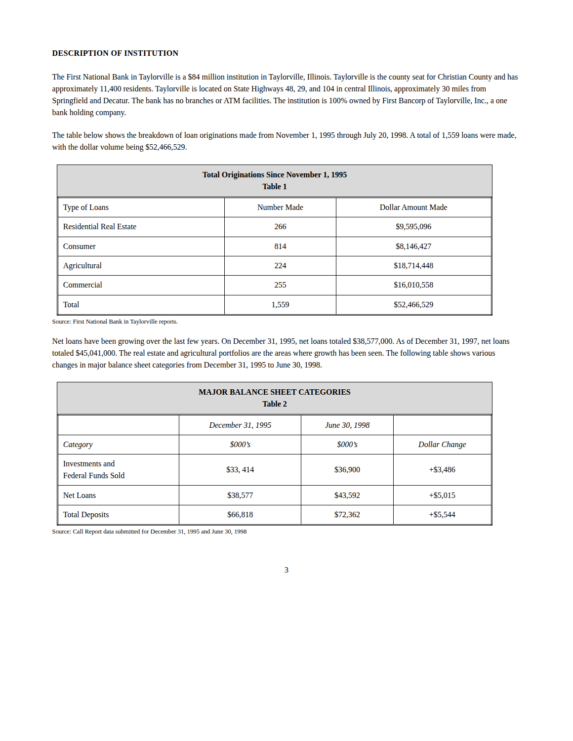DESCRIPTION OF INSTITUTION
The First National Bank in Taylorville is a $84 million institution in Taylorville, Illinois. Taylorville is the county seat for Christian County and has approximately 11,400 residents. Taylorville is located on State Highways 48, 29, and 104 in central Illinois, approximately 30 miles from Springfield and Decatur. The bank has no branches or ATM facilities. The institution is 100% owned by First Bancorp of Taylorville, Inc., a one bank holding company.
The table below shows the breakdown of loan originations made from November 1, 1995 through July 20, 1998. A total of 1,559 loans were made, with the dollar volume being $52,466,529.
Total Originations Since November 1, 1995 Table 1
| Type of Loans | Number Made | Dollar Amount Made |
| Residential Real Estate | 266 | $9,595,096 |
| Consumer | 814 | $8,146,427 |
| Agricultural | 224 | $18,714,448 |
| Commercial | 255 | $16,010,558 |
| Total | 1,559 | $52,466,529 |
Source: First National Bank in Taylorville reports.
Net loans have been growing over the last few years. On December 31, 1995, net loans totaled $38,577,000. As of December 31, 1997, net loans totaled $45,041,000. The real estate and agricultural portfolios are the areas where growth has been seen. The following table shows various changes in major balance sheet categories from December 31, 1995 to June 30, 1998.
MAJOR BALANCE SHEET CATEGORIES Table 2
| | December 31, 1995 | June 30, 1998 | |
| Category | $000’s | $000’s | Dollar Change |
| Investments and Federal Funds Sold | $33, 414 | $36,900 | +$3,486 |
| Net Loans | $38,577 | $43,592 | +$5,015 |
| Total Deposits | $66,818 | $72,362 | +$5,544 |
Source: Call Report data submitted for December 31, 1995 and June 30, 1998
3